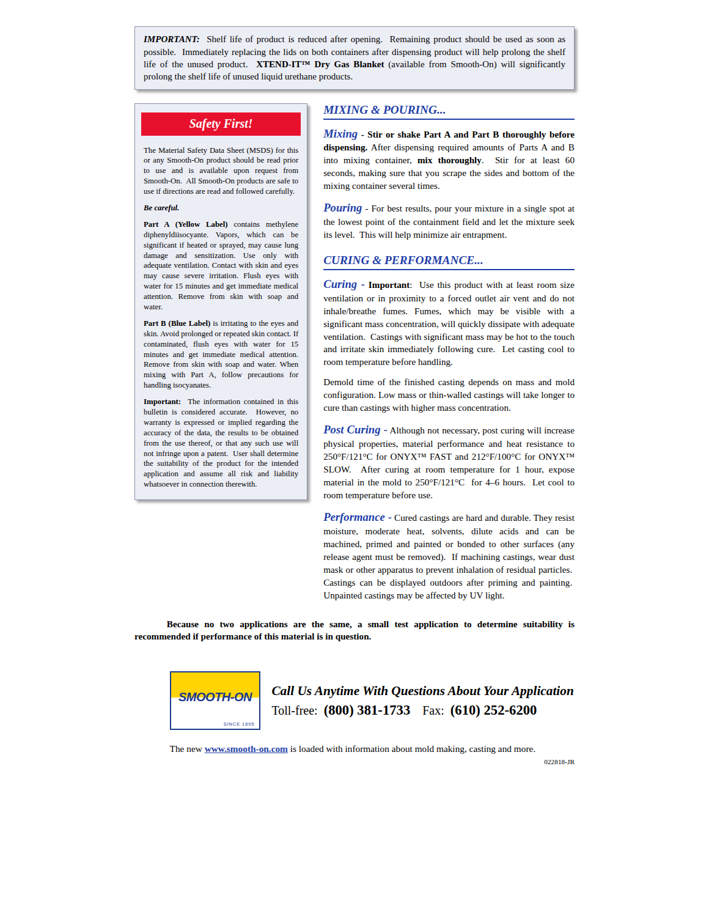IMPORTANT: Shelf life of product is reduced after opening. Remaining product should be used as soon as possible. Immediately replacing the lids on both containers after dispensing product will help prolong the shelf life of the unused product. XTEND-IT™ Dry Gas Blanket (available from Smooth-On) will significantly prolong the shelf life of unused liquid urethane products.
Safety First!
The Material Safety Data Sheet (MSDS) for this or any Smooth-On product should be read prior to use and is available upon request from Smooth-On. All Smooth-On products are safe to use if directions are read and followed carefully.
Be careful.
Part A (Yellow Label) contains methylene diphenyldiisocyante. Vapors, which can be significant if heated or sprayed, may cause lung damage and sensitization. Use only with adequate ventilation. Contact with skin and eyes may cause severe irritation. Flush eyes with water for 15 minutes and get immediate medical attention. Remove from skin with soap and water.
Part B (Blue Label) is irritating to the eyes and skin. Avoid prolonged or repeated skin contact. If contaminated, flush eyes with water for 15 minutes and get immediate medical attention. Remove from skin with soap and water. When mixing with Part A, follow precautions for handling isocyanates.
Important: The information contained in this bulletin is considered accurate. However, no warranty is expressed or implied regarding the accuracy of the data, the results to be obtained from the use thereof, or that any such use will not infringe upon a patent. User shall determine the suitability of the product for the intended application and assume all risk and liability whatsoever in connection therewith.
MIXING & POURING...
Mixing - Stir or shake Part A and Part B thoroughly before dispensing. After dispensing required amounts of Parts A and B into mixing container, mix thoroughly. Stir for at least 60 seconds, making sure that you scrape the sides and bottom of the mixing container several times.
Pouring - For best results, pour your mixture in a single spot at the lowest point of the containment field and let the mixture seek its level. This will help minimize air entrapment.
CURING & PERFORMANCE...
Curing - Important: Use this product with at least room size ventilation or in proximity to a forced outlet air vent and do not inhale/breathe fumes. Fumes, which may be visible with a significant mass concentration, will quickly dissipate with adequate ventilation. Castings with significant mass may be hot to the touch and irritate skin immediately following cure. Let casting cool to room temperature before handling.
Demold time of the finished casting depends on mass and mold configuration. Low mass or thin-walled castings will take longer to cure than castings with higher mass concentration.
Post Curing - Although not necessary, post curing will increase physical properties, material performance and heat resistance to 250°F/121°C for ONYX™ FAST and 212°F/100°C for ONYX™ SLOW. After curing at room temperature for 1 hour, expose material in the mold to 250°F/121°C for 4–6 hours. Let cool to room temperature before use.
Performance - Cured castings are hard and durable. They resist moisture, moderate heat, solvents, dilute acids and can be machined, primed and painted or bonded to other surfaces (any release agent must be removed). If machining castings, wear dust mask or other apparatus to prevent inhalation of residual particles. Castings can be displayed outdoors after priming and painting. Unpainted castings may be affected by UV light.
Because no two applications are the same, a small test application to determine suitability is recommended if performance of this material is in question.
SMOOTH-ON
SINCE 1895
Call Us Anytime With Questions About Your Application
Toll-free: (800) 381-1733 Fax: (610) 252-6200
The new www.smooth-on.com is loaded with information about mold making, casting and more.
022818-JR